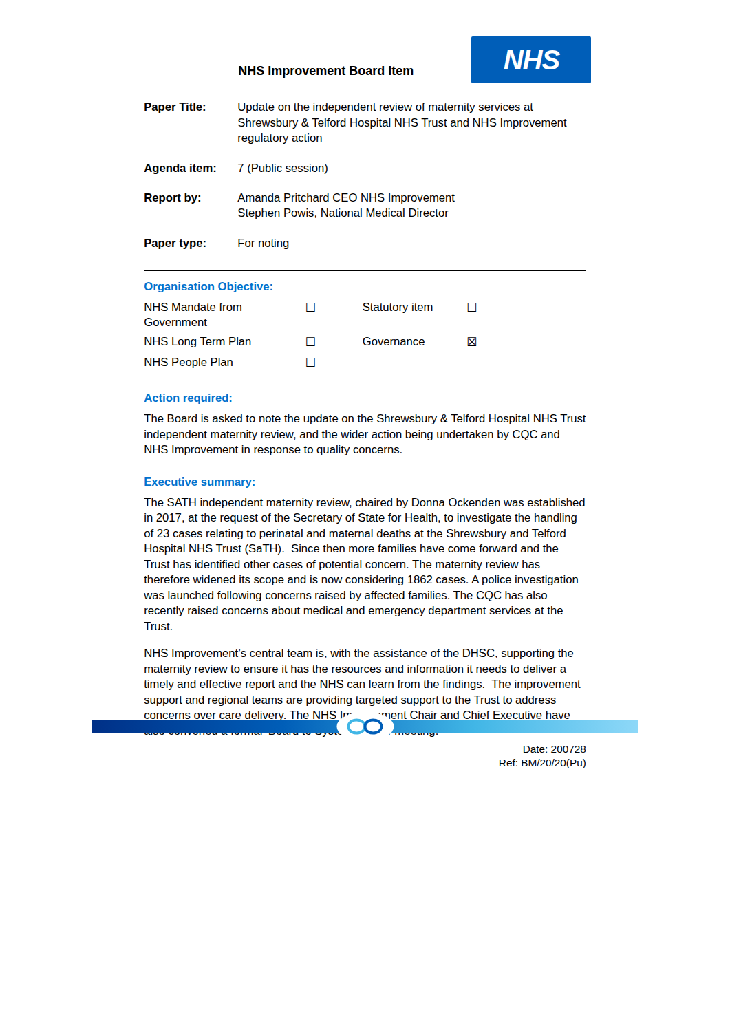NHS
NHS Improvement Board Item
| Paper Title: | Update on the independent review of maternity services at Shrewsbury & Telford Hospital NHS Trust and NHS Improvement regulatory action |
| Agenda item: | 7 (Public session) |
| Report by: | Amanda Pritchard CEO NHS Improvement Stephen Powis, National Medical Director |
| Paper type: | For noting |
Organisation Objective:
| NHS Mandate from Government | ☐ | Statutory item | ☐ |
| NHS Long Term Plan | ☐ | Governance | ☒ |
| NHS People Plan | ☐ | | |
Action required:
The Board is asked to note the update on the Shrewsbury & Telford Hospital NHS Trust independent maternity review, and the wider action being undertaken by CQC and NHS Improvement in response to quality concerns.
Executive summary:
The SATH independent maternity review, chaired by Donna Ockenden was established in 2017, at the request of the Secretary of State for Health, to investigate the handling of 23 cases relating to perinatal and maternal deaths at the Shrewsbury and Telford Hospital NHS Trust (SaTH). Since then more families have come forward and the Trust has identified other cases of potential concern. The maternity review has therefore widened its scope and is now considering 1862 cases. A police investigation was launched following concerns raised by affected families. The CQC has also recently raised concerns about medical and emergency department services at the Trust.
NHS Improvement’s central team is, with the assistance of the DHSC, supporting the maternity review to ensure it has the resources and information it needs to deliver a timely and effective report and the NHS can learn from the findings. The improvement support and regional teams are providing targeted support to the Trust to address concerns over care delivery. The NHS Improvement Chair and Chief Executive have also convened a formal ‘Board to System’ review meeting.
Date: 200728
Ref: BM/20/20(Pu)